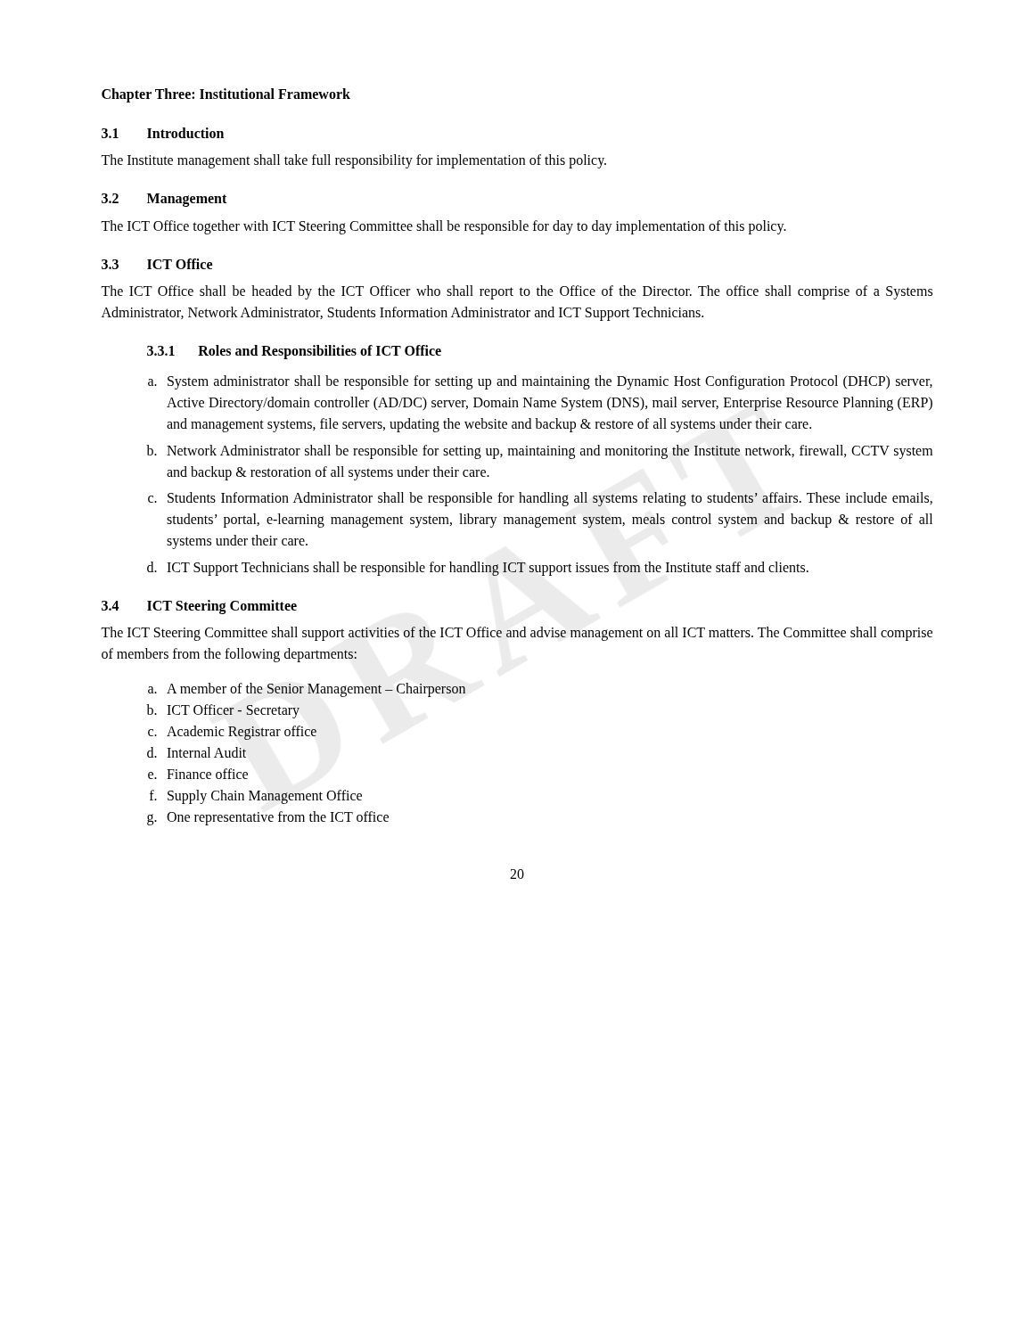DRAFT
Chapter Three: Institutional Framework
3.1 Introduction
The Institute management shall take full responsibility for implementation of this policy.
3.2 Management
The ICT Office together with ICT Steering Committee shall be responsible for day to day implementation of this policy.
3.3 ICT Office
The ICT Office shall be headed by the ICT Officer who shall report to the Office of the Director. The office shall comprise of a Systems Administrator, Network Administrator, Students Information Administrator and ICT Support Technicians.
3.3.1 Roles and Responsibilities of ICT Office
System administrator shall be responsible for setting up and maintaining the Dynamic Host Configuration Protocol (DHCP) server, Active Directory/domain controller (AD/DC) server, Domain Name System (DNS), mail server, Enterprise Resource Planning (ERP) and management systems, file servers, updating the website and backup & restore of all systems under their care.
Network Administrator shall be responsible for setting up, maintaining and monitoring the Institute network, firewall, CCTV system and backup & restoration of all systems under their care.
Students Information Administrator shall be responsible for handling all systems relating to students’ affairs. These include emails, students’ portal, e-learning management system, library management system, meals control system and backup & restore of all systems under their care.
ICT Support Technicians shall be responsible for handling ICT support issues from the Institute staff and clients.
3.4 ICT Steering Committee
The ICT Steering Committee shall support activities of the ICT Office and advise management on all ICT matters. The Committee shall comprise of members from the following departments:
A member of the Senior Management – Chairperson
ICT Officer - Secretary
Academic Registrar office
Internal Audit
Finance office
Supply Chain Management Office
One representative from the ICT office
20